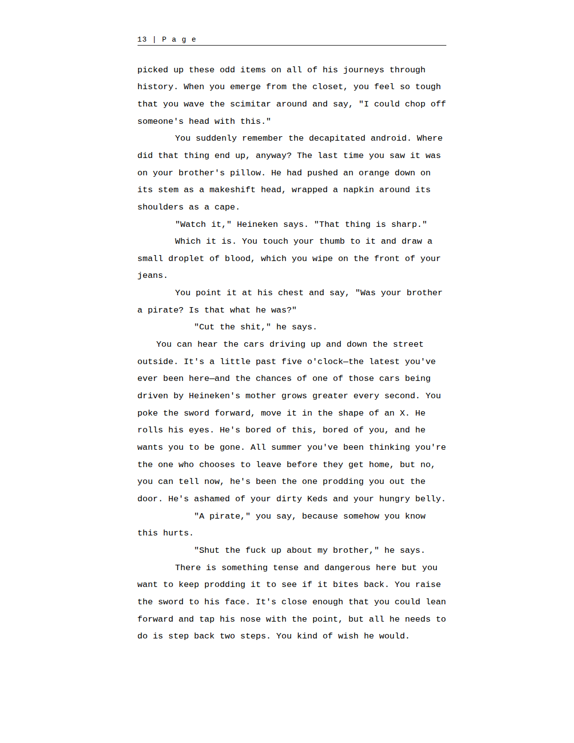13 | P a g e
picked up these odd items on all of his journeys through history. When you emerge from the closet, you feel so tough that you wave the scimitar around and say, "I could chop off someone's head with this."
You suddenly remember the decapitated android. Where did that thing end up, anyway? The last time you saw it was on your brother's pillow. He had pushed an orange down on its stem as a makeshift head, wrapped a napkin around its shoulders as a cape.
"Watch it," Heineken says. "That thing is sharp."
Which it is. You touch your thumb to it and draw a small droplet of blood, which you wipe on the front of your jeans.
You point it at his chest and say, "Was your brother a pirate? Is that what he was?"
"Cut the shit," he says.
You can hear the cars driving up and down the street outside. It's a little past five o'clock—the latest you've ever been here—and the chances of one of those cars being driven by Heineken's mother grows greater every second. You poke the sword forward, move it in the shape of an X. He rolls his eyes. He's bored of this, bored of you, and he wants you to be gone. All summer you've been thinking you're the one who chooses to leave before they get home, but no, you can tell now, he's been the one prodding you out the door. He's ashamed of your dirty Keds and your hungry belly.
"A pirate," you say, because somehow you know this hurts.
"Shut the fuck up about my brother," he says.
There is something tense and dangerous here but you want to keep prodding it to see if it bites back. You raise the sword to his face. It's close enough that you could lean forward and tap his nose with the point, but all he needs to do is step back two steps. You kind of wish he would.